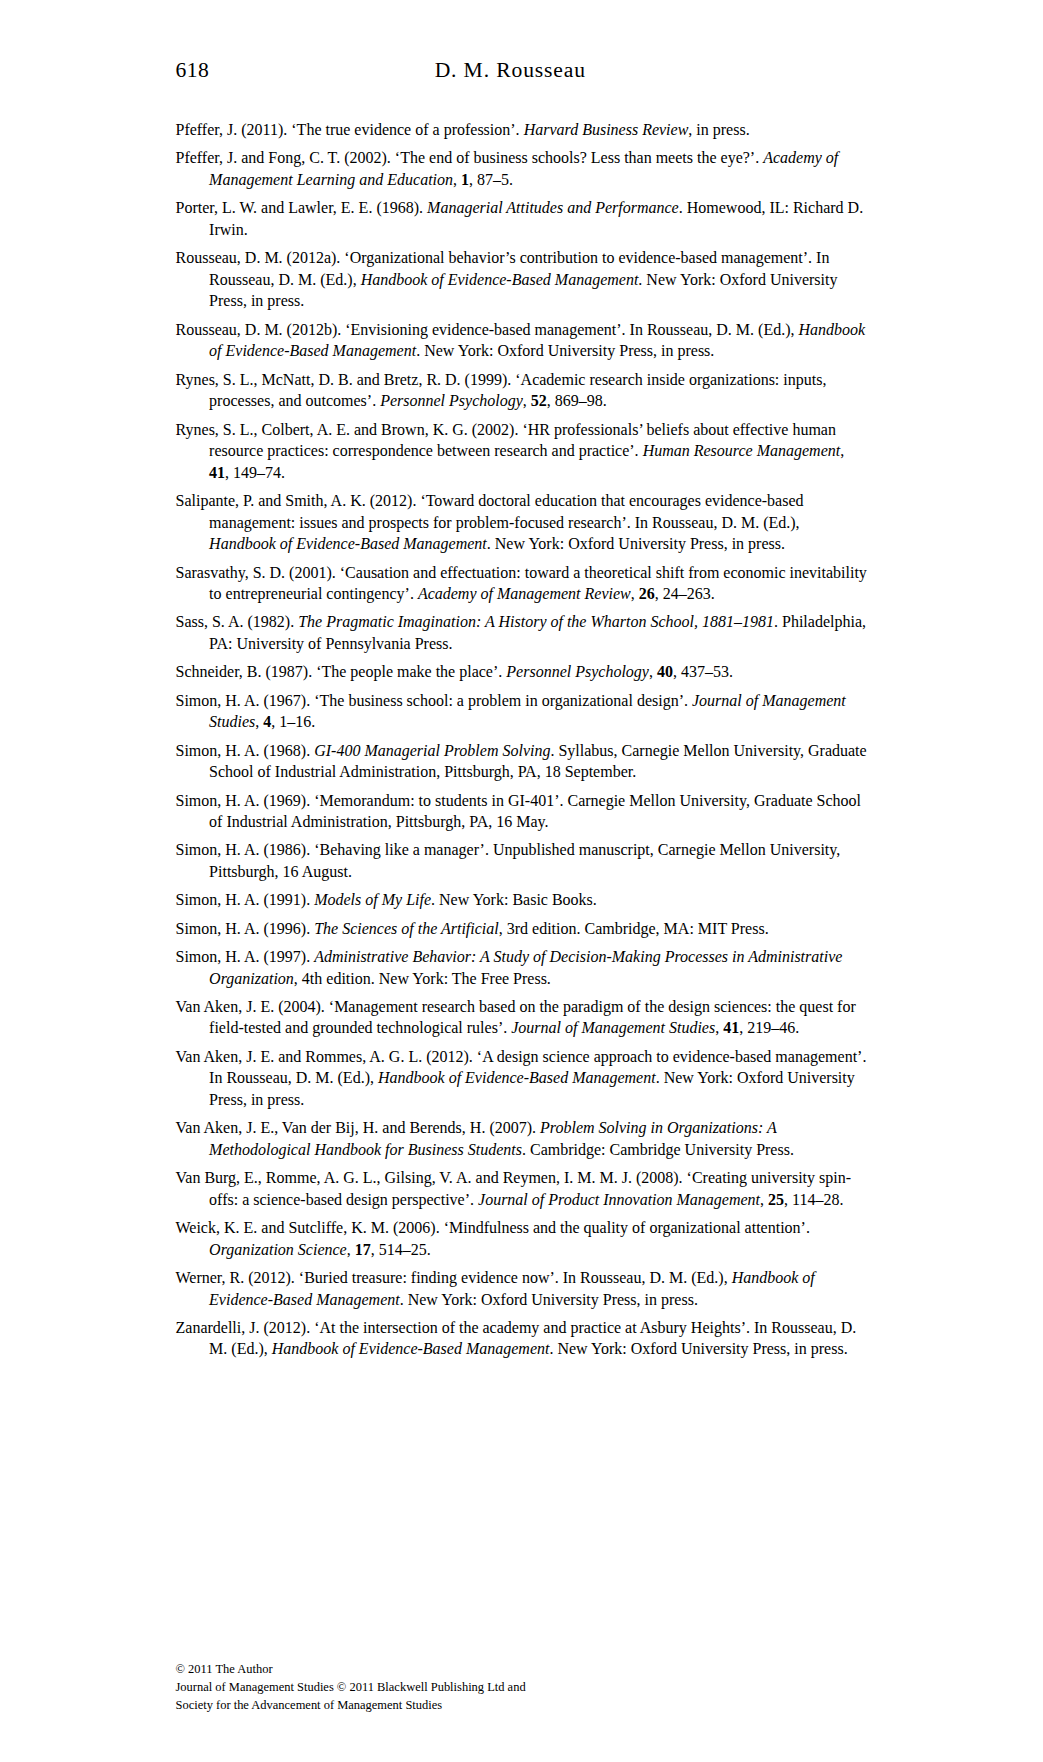618
D. M. Rousseau
Pfeffer, J. (2011). ‘The true evidence of a profession’. Harvard Business Review, in press.
Pfeffer, J. and Fong, C. T. (2002). ‘The end of business schools? Less than meets the eye?’. Academy of Management Learning and Education, 1, 87–5.
Porter, L. W. and Lawler, E. E. (1968). Managerial Attitudes and Performance. Homewood, IL: Richard D. Irwin.
Rousseau, D. M. (2012a). ‘Organizational behavior’s contribution to evidence-based management’. In Rousseau, D. M. (Ed.), Handbook of Evidence-Based Management. New York: Oxford University Press, in press.
Rousseau, D. M. (2012b). ‘Envisioning evidence-based management’. In Rousseau, D. M. (Ed.), Handbook of Evidence-Based Management. New York: Oxford University Press, in press.
Rynes, S. L., McNatt, D. B. and Bretz, R. D. (1999). ‘Academic research inside organizations: inputs, processes, and outcomes’. Personnel Psychology, 52, 869–98.
Rynes, S. L., Colbert, A. E. and Brown, K. G. (2002). ‘HR professionals’ beliefs about effective human resource practices: correspondence between research and practice’. Human Resource Management, 41, 149–74.
Salipante, P. and Smith, A. K. (2012). ‘Toward doctoral education that encourages evidence-based management: issues and prospects for problem-focused research’. In Rousseau, D. M. (Ed.), Handbook of Evidence-Based Management. New York: Oxford University Press, in press.
Sarasvathy, S. D. (2001). ‘Causation and effectuation: toward a theoretical shift from economic inevitability to entrepreneurial contingency’. Academy of Management Review, 26, 24–263.
Sass, S. A. (1982). The Pragmatic Imagination: A History of the Wharton School, 1881–1981. Philadelphia, PA: University of Pennsylvania Press.
Schneider, B. (1987). ‘The people make the place’. Personnel Psychology, 40, 437–53.
Simon, H. A. (1967). ‘The business school: a problem in organizational design’. Journal of Management Studies, 4, 1–16.
Simon, H. A. (1968). GI-400 Managerial Problem Solving. Syllabus, Carnegie Mellon University, Graduate School of Industrial Administration, Pittsburgh, PA, 18 September.
Simon, H. A. (1969). ‘Memorandum: to students in GI-401’. Carnegie Mellon University, Graduate School of Industrial Administration, Pittsburgh, PA, 16 May.
Simon, H. A. (1986). ‘Behaving like a manager’. Unpublished manuscript, Carnegie Mellon University, Pittsburgh, 16 August.
Simon, H. A. (1991). Models of My Life. New York: Basic Books.
Simon, H. A. (1996). The Sciences of the Artificial, 3rd edition. Cambridge, MA: MIT Press.
Simon, H. A. (1997). Administrative Behavior: A Study of Decision-Making Processes in Administrative Organization, 4th edition. New York: The Free Press.
Van Aken, J. E. (2004). ‘Management research based on the paradigm of the design sciences: the quest for field-tested and grounded technological rules’. Journal of Management Studies, 41, 219–46.
Van Aken, J. E. and Rommes, A. G. L. (2012). ‘A design science approach to evidence-based management’. In Rousseau, D. M. (Ed.), Handbook of Evidence-Based Management. New York: Oxford University Press, in press.
Van Aken, J. E., Van der Bij, H. and Berends, H. (2007). Problem Solving in Organizations: A Methodological Handbook for Business Students. Cambridge: Cambridge University Press.
Van Burg, E., Romme, A. G. L., Gilsing, V. A. and Reymen, I. M. M. J. (2008). ‘Creating university spin-offs: a science-based design perspective’. Journal of Product Innovation Management, 25, 114–28.
Weick, K. E. and Sutcliffe, K. M. (2006). ‘Mindfulness and the quality of organizational attention’. Organization Science, 17, 514–25.
Werner, R. (2012). ‘Buried treasure: finding evidence now’. In Rousseau, D. M. (Ed.), Handbook of Evidence-Based Management. New York: Oxford University Press, in press.
Zanardelli, J. (2012). ‘At the intersection of the academy and practice at Asbury Heights’. In Rousseau, D. M. (Ed.), Handbook of Evidence-Based Management. New York: Oxford University Press, in press.
© 2011 The Author
Journal of Management Studies © 2011 Blackwell Publishing Ltd and
Society for the Advancement of Management Studies